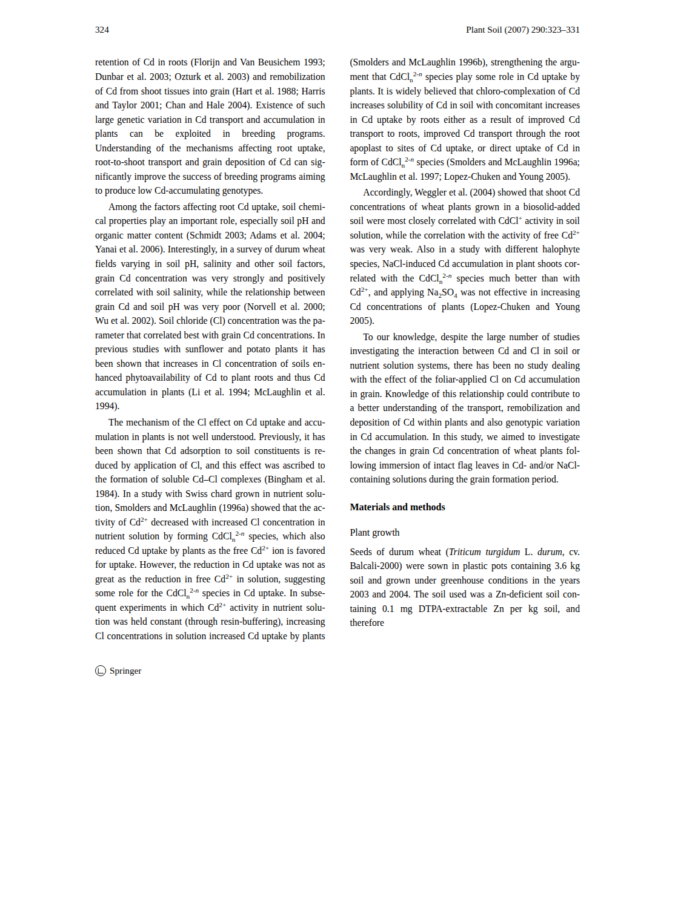324 Plant Soil (2007) 290:323–331
retention of Cd in roots (Florijn and Van Beusichem 1993; Dunbar et al. 2003; Ozturk et al. 2003) and remobilization of Cd from shoot tissues into grain (Hart et al. 1988; Harris and Taylor 2001; Chan and Hale 2004). Existence of such large genetic variation in Cd transport and accumulation in plants can be exploited in breeding programs. Understanding of the mechanisms affecting root uptake, root-to-shoot transport and grain deposition of Cd can significantly improve the success of breeding programs aiming to produce low Cd-accumulating genotypes.
Among the factors affecting root Cd uptake, soil chemical properties play an important role, especially soil pH and organic matter content (Schmidt 2003; Adams et al. 2004; Yanai et al. 2006). Interestingly, in a survey of durum wheat fields varying in soil pH, salinity and other soil factors, grain Cd concentration was very strongly and positively correlated with soil salinity, while the relationship between grain Cd and soil pH was very poor (Norvell et al. 2000; Wu et al. 2002). Soil chloride (Cl) concentration was the parameter that correlated best with grain Cd concentrations. In previous studies with sunflower and potato plants it has been shown that increases in Cl concentration of soils enhanced phytoavailability of Cd to plant roots and thus Cd accumulation in plants (Li et al. 1994; McLaughlin et al. 1994).
The mechanism of the Cl effect on Cd uptake and accumulation in plants is not well understood. Previously, it has been shown that Cd adsorption to soil constituents is reduced by application of Cl, and this effect was ascribed to the formation of soluble Cd–Cl complexes (Bingham et al. 1984). In a study with Swiss chard grown in nutrient solution, Smolders and McLaughlin (1996a) showed that the activity of Cd2+ decreased with increased Cl concentration in nutrient solution by forming CdCln2-n species, which also reduced Cd uptake by plants as the free Cd2+ ion is favored for uptake. However, the reduction in Cd uptake was not as great as the reduction in free Cd2+ in solution, suggesting some role for the CdCln2-n species in Cd uptake. In subsequent experiments in which Cd2+ activity in nutrient solution was held constant (through resin-buffering), increasing Cl concentrations in solution increased Cd uptake by plants (Smolders and McLaughlin 1996b), strengthening the argument that CdCln2-n species play some role in Cd uptake by plants. It is widely believed that chloro-complexation of Cd increases solubility of Cd in soil with concomitant increases in Cd uptake by roots either as a result of improved Cd transport to roots, improved Cd transport through the root apoplast to sites of Cd uptake, or direct uptake of Cd in form of CdCln2-n species (Smolders and McLaughlin 1996a; McLaughlin et al. 1997; Lopez-Chuken and Young 2005).
Accordingly, Weggler et al. (2004) showed that shoot Cd concentrations of wheat plants grown in a biosolid-added soil were most closely correlated with CdCl+ activity in soil solution, while the correlation with the activity of free Cd2+ was very weak. Also in a study with different halophyte species, NaCl-induced Cd accumulation in plant shoots correlated with the CdCln2-n species much better than with Cd2+, and applying Na2SO4 was not effective in increasing Cd concentrations of plants (Lopez-Chuken and Young 2005).
To our knowledge, despite the large number of studies investigating the interaction between Cd and Cl in soil or nutrient solution systems, there has been no study dealing with the effect of the foliar-applied Cl on Cd accumulation in grain. Knowledge of this relationship could contribute to a better understanding of the transport, remobilization and deposition of Cd within plants and also genotypic variation in Cd accumulation. In this study, we aimed to investigate the changes in grain Cd concentration of wheat plants following immersion of intact flag leaves in Cd- and/or NaCl-containing solutions during the grain formation period.
Materials and methods
Plant growth
Seeds of durum wheat (Triticum turgidum L. durum, cv. Balcali-2000) were sown in plastic pots containing 3.6 kg soil and grown under greenhouse conditions in the years 2003 and 2004. The soil used was a Zn-deficient soil containing 0.1 mg DTPA-extractable Zn per kg soil, and therefore
Springer